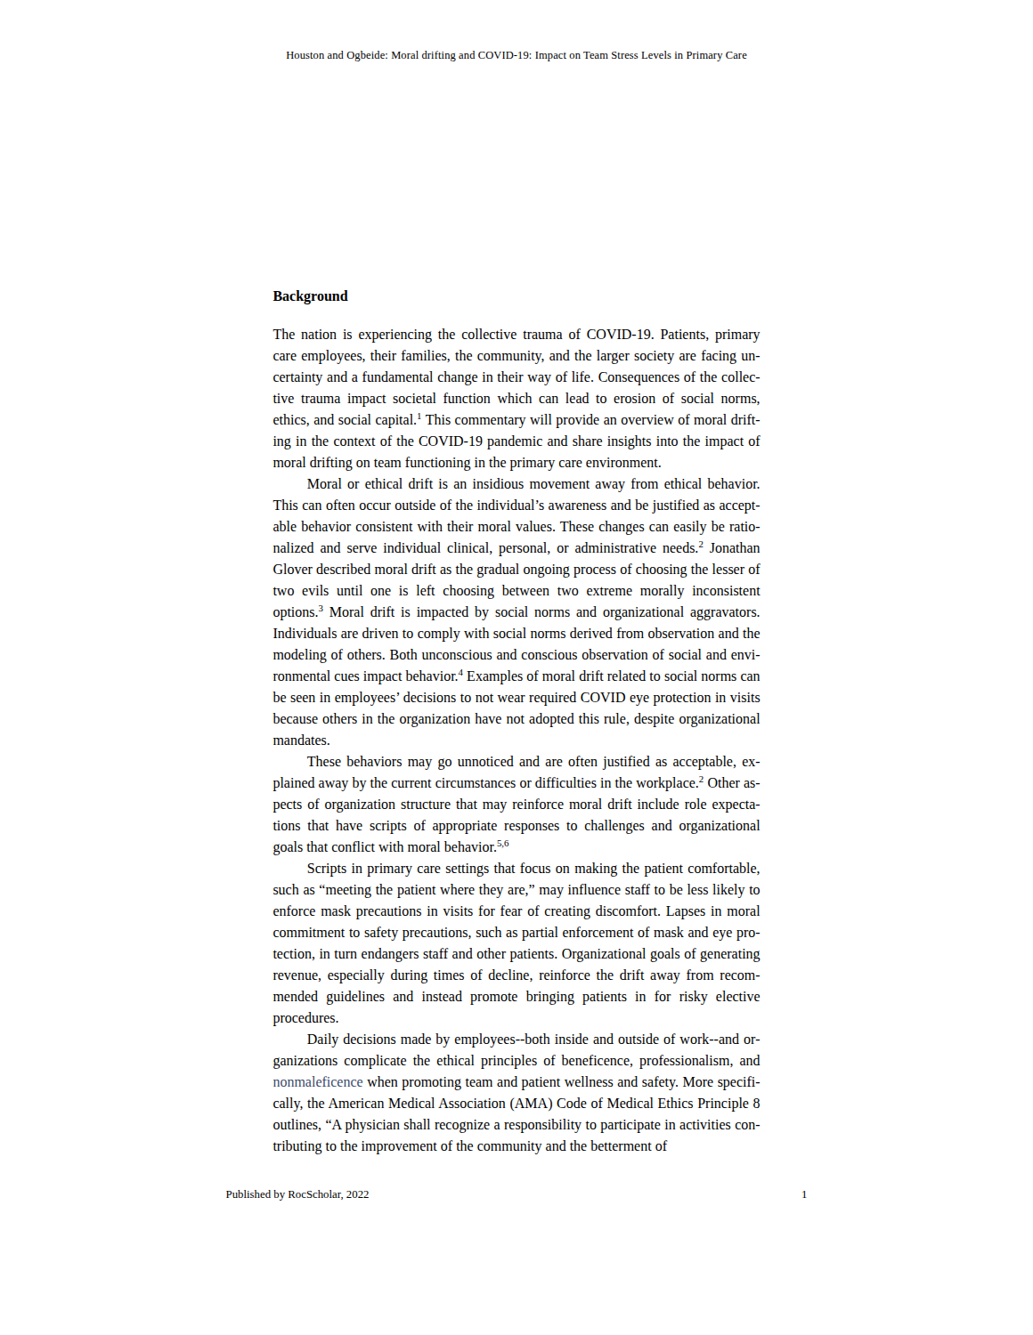Houston and Ogbeide: Moral drifting and COVID-19: Impact on Team Stress Levels in Primary Care
Background
The nation is experiencing the collective trauma of COVID-19. Patients, primary care employees, their families, the community, and the larger society are facing uncertainty and a fundamental change in their way of life. Consequences of the collective trauma impact societal function which can lead to erosion of social norms, ethics, and social capital.1 This commentary will provide an overview of moral drifting in the context of the COVID-19 pandemic and share insights into the impact of moral drifting on team functioning in the primary care environment.
Moral or ethical drift is an insidious movement away from ethical behavior. This can often occur outside of the individual’s awareness and be justified as acceptable behavior consistent with their moral values. These changes can easily be rationalized and serve individual clinical, personal, or administrative needs.2 Jonathan Glover described moral drift as the gradual ongoing process of choosing the lesser of two evils until one is left choosing between two extreme morally inconsistent options.3 Moral drift is impacted by social norms and organizational aggravators. Individuals are driven to comply with social norms derived from observation and the modeling of others. Both unconscious and conscious observation of social and environmental cues impact behavior.4 Examples of moral drift related to social norms can be seen in employees’ decisions to not wear required COVID eye protection in visits because others in the organization have not adopted this rule, despite organizational mandates.
These behaviors may go unnoticed and are often justified as acceptable, explained away by the current circumstances or difficulties in the workplace.2 Other aspects of organization structure that may reinforce moral drift include role expectations that have scripts of appropriate responses to challenges and organizational goals that conflict with moral behavior.5,6
Scripts in primary care settings that focus on making the patient comfortable, such as “meeting the patient where they are,” may influence staff to be less likely to enforce mask precautions in visits for fear of creating discomfort. Lapses in moral commitment to safety precautions, such as partial enforcement of mask and eye protection, in turn endangers staff and other patients. Organizational goals of generating revenue, especially during times of decline, reinforce the drift away from recommended guidelines and instead promote bringing patients in for risky elective procedures.
Daily decisions made by employees--both inside and outside of work--and organizations complicate the ethical principles of beneficence, professionalism, and nonmaleficence when promoting team and patient wellness and safety. More specifically, the American Medical Association (AMA) Code of Medical Ethics Principle 8 outlines, “A physician shall recognize a responsibility to participate in activities contributing to the improvement of the community and the betterment of
Published by RocScholar, 2022 1